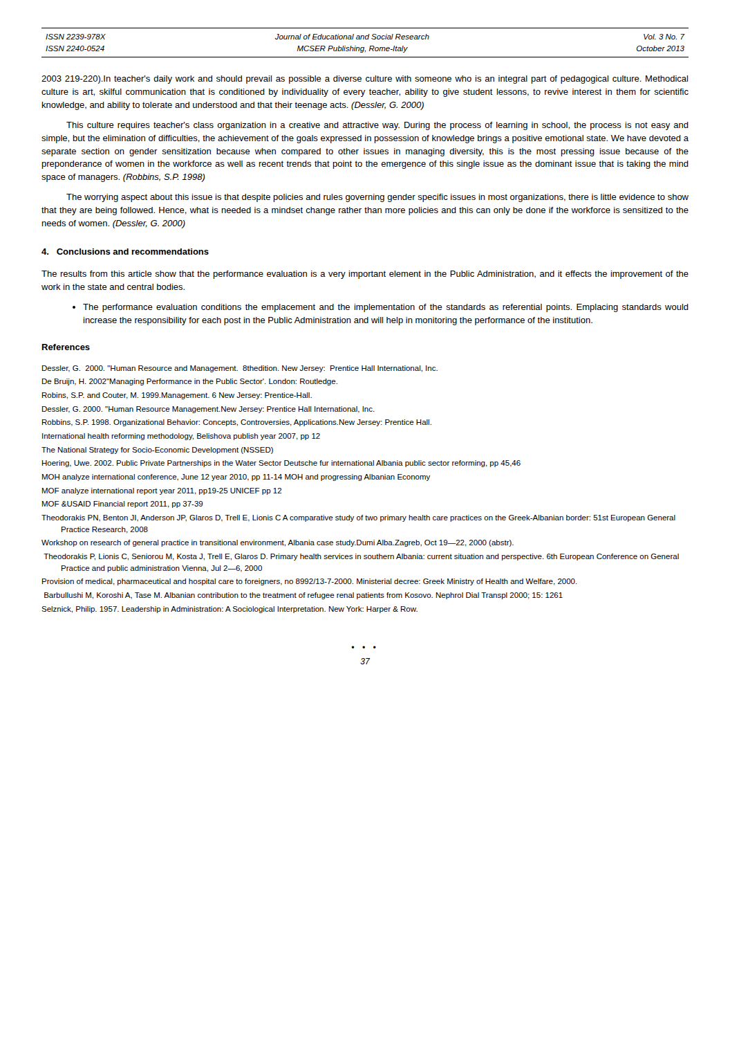| ISSN 2239-978X ISSN 2240-0524 | Journal of Educational and Social Research MCSER Publishing, Rome-Italy | Vol. 3 No. 7 October 2013 |
2003 219-220).In teacher's daily work and should prevail as possible a diverse culture with someone who is an integral part of pedagogical culture. Methodical culture is art, skilful communication that is conditioned by individuality of every teacher, ability to give student lessons, to revive interest in them for scientific knowledge, and ability to tolerate and understood and that their teenage acts. (Dessler, G. 2000)
This culture requires teacher's class organization in a creative and attractive way. During the process of learning in school, the process is not easy and simple, but the elimination of difficulties, the achievement of the goals expressed in possession of knowledge brings a positive emotional state. We have devoted a separate section on gender sensitization because when compared to other issues in managing diversity, this is the most pressing issue because of the preponderance of women in the workforce as well as recent trends that point to the emergence of this single issue as the dominant issue that is taking the mind space of managers. (Robbins, S.P. 1998)
The worrying aspect about this issue is that despite policies and rules governing gender specific issues in most organizations, there is little evidence to show that they are being followed. Hence, what is needed is a mindset change rather than more policies and this can only be done if the workforce is sensitized to the needs of women. (Dessler, G. 2000)
4. Conclusions and recommendations
The results from this article show that the performance evaluation is a very important element in the Public Administration, and it effects the improvement of the work in the state and central bodies.
The performance evaluation conditions the emplacement and the implementation of the standards as referential points. Emplacing standards would increase the responsibility for each post in the Public Administration and will help in monitoring the performance of the institution.
References
Dessler, G. 2000. "Human Resource and Management. 8thedition. New Jersey: Prentice Hall International, Inc.
De Bruijn, H. 2002"Managing Performance in the Public Sector'. London: Routledge.
Robins, S.P. and Couter, M. 1999.Management. 6 New Jersey: Prentice-Hall.
Dessler, G. 2000. "Human Resource Management.New Jersey: Prentice Hall International, Inc.
Robbins, S.P. 1998. Organizational Behavior: Concepts, Controversies, Applications.New Jersey: Prentice Hall.
International health reforming methodology, Belishova publish year 2007, pp 12
The National Strategy for Socio-Economic Development (NSSED)
Hoering, Uwe. 2002. Public Private Partnerships in the Water Sector Deutsche fur international Albania public sector reforming, pp 45,46
MOH analyze international conference, June 12 year 2010, pp 11-14 MOH and progressing Albanian Economy
MOF analyze international report year 2011, pp19-25 UNICEF pp 12
MOF &USAID Financial report 2011, pp 37-39
Theodorakis PN, Benton JI, Anderson JP, Glaros D, Trell E, Lionis C A comparative study of two primary health care practices on the Greek-Albanian border: 51st European General Practice Research, 2008
Workshop on research of general practice in transitional environment, Albania case study.Dumi Alba.Zagreb, Oct 19—22, 2000 (abstr).
Theodorakis P, Lionis C, Seniorou M, Kosta J, Trell E, Glaros D. Primary health services in southern Albania: current situation and perspective. 6th European Conference on General Practice and public administration Vienna, Jul 2—6, 2000
Provision of medical, pharmaceutical and hospital care to foreigners, no 8992/13-7-2000. Ministerial decree: Greek Ministry of Health and Welfare, 2000.
Barbullushi M, Koroshi A, Tase M. Albanian contribution to the treatment of refugee renal patients from Kosovo. Nephrol Dial Transpl 2000; 15: 1261
Selznick, Philip. 1957. Leadership in Administration: A Sociological Interpretation. New York: Harper & Row.
• • •
37